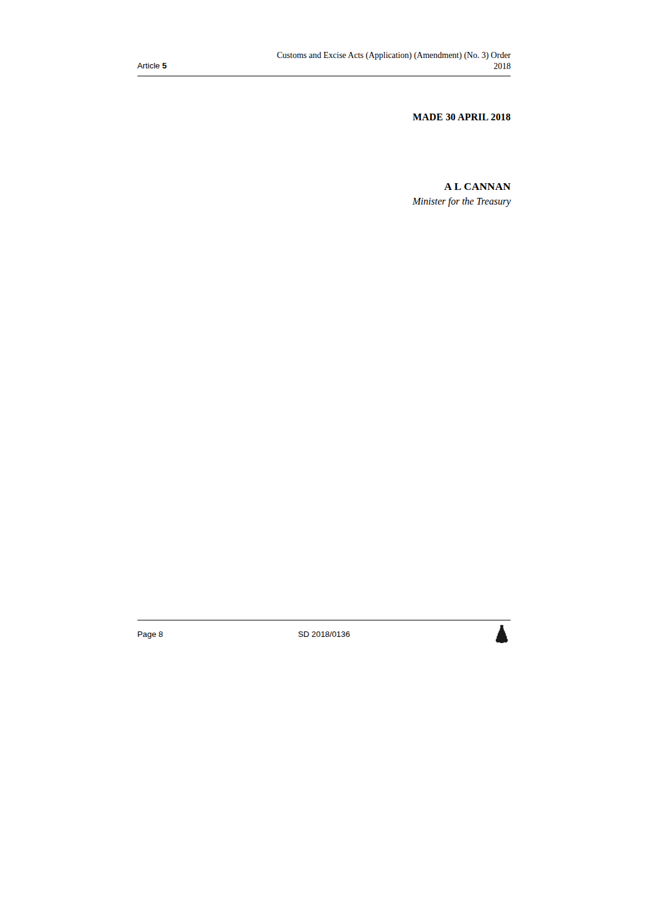Article 5
Customs and Excise Acts (Application) (Amendment) (No. 3) Order
2018
MADE 30 APRIL 2018
A L CANNAN
Minister for the Treasury
Page 8
SD 2018/0136